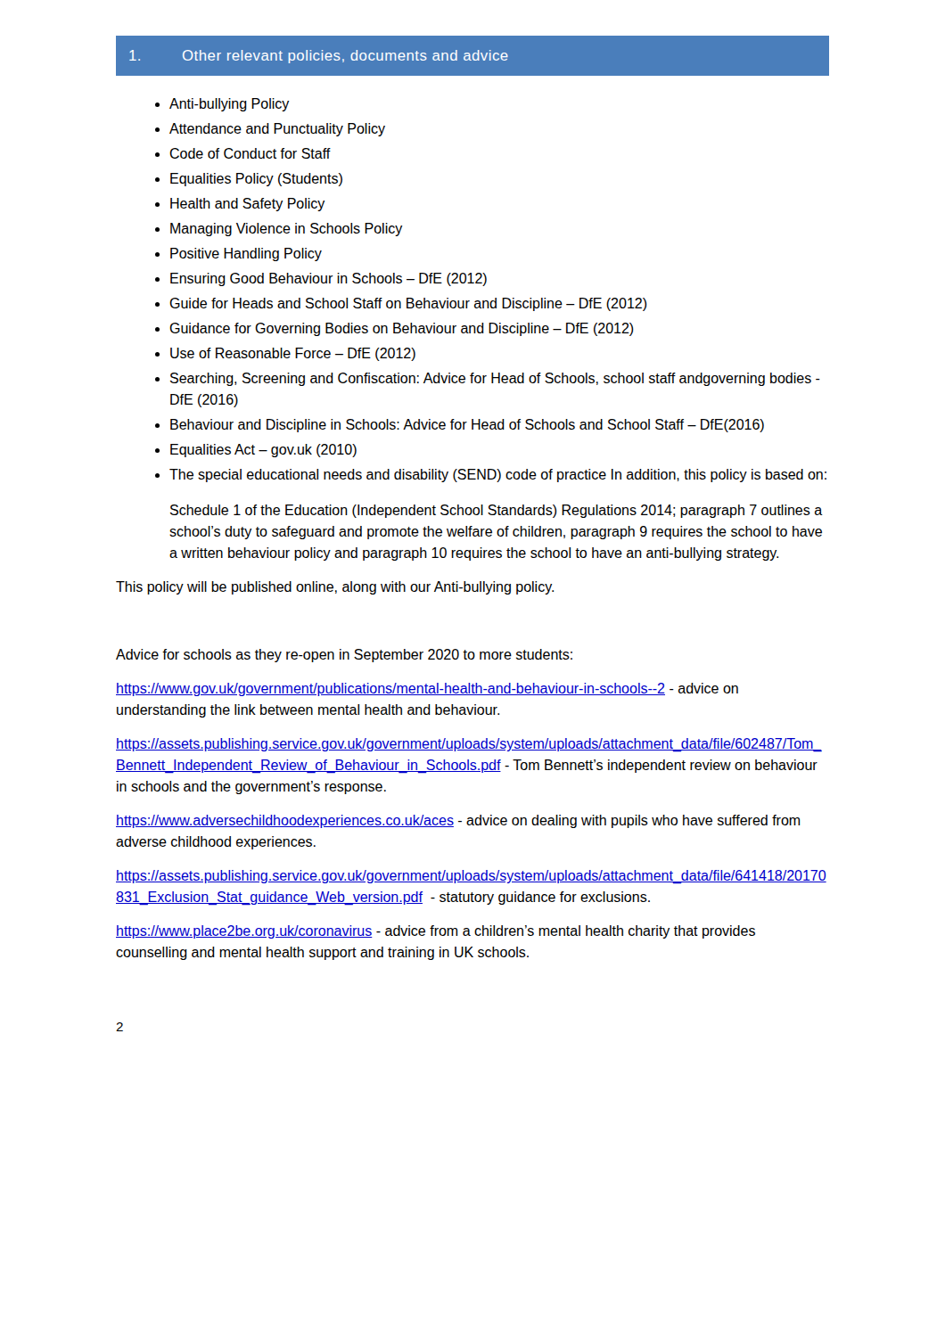1. Other relevant policies, documents and advice
Anti-bullying Policy
Attendance and Punctuality Policy
Code of Conduct for Staff
Equalities Policy (Students)
Health and Safety Policy
Managing Violence in Schools Policy
Positive Handling Policy
Ensuring Good Behaviour in Schools – DfE (2012)
Guide for Heads and School Staff on Behaviour and Discipline – DfE (2012)
Guidance for Governing Bodies on Behaviour and Discipline – DfE (2012)
Use of Reasonable Force – DfE (2012)
Searching, Screening and Confiscation: Advice for Head of Schools, school staff andgoverning bodies - DfE (2016)
Behaviour and Discipline in Schools: Advice for Head of Schools and School Staff – DfE(2016)
Equalities Act – gov.uk (2010)
The special educational needs and disability (SEND) code of practice In addition, this policy is based on:
Schedule 1 of the Education (Independent School Standards) Regulations 2014; paragraph 7 outlines a school’s duty to safeguard and promote the welfare of children, paragraph 9 requires the school to have a written behaviour policy and paragraph 10 requires the school to have an anti-bullying strategy.
This policy will be published online, along with our Anti-bullying policy.
Advice for schools as they re-open in September 2020 to more students:
https://www.gov.uk/government/publications/mental-health-and-behaviour-in-schools--2 - advice on understanding the link between mental health and behaviour.
https://assets.publishing.service.gov.uk/government/uploads/system/uploads/attachment_data/file/602487/Tom_Bennett_Independent_Review_of_Behaviour_in_Schools.pdf - Tom Bennett’s independent review on behaviour in schools and the government’s response.
https://www.adversechildhoodexperiences.co.uk/aces - advice on dealing with pupils who have suffered from adverse childhood experiences.
https://assets.publishing.service.gov.uk/government/uploads/system/uploads/attachment_data/file/641418/20170831_Exclusion_Stat_guidance_Web_version.pdf - statutory guidance for exclusions.
https://www.place2be.org.uk/coronavirus - advice from a children’s mental health charity that provides counselling and mental health support and training in UK schools.
2